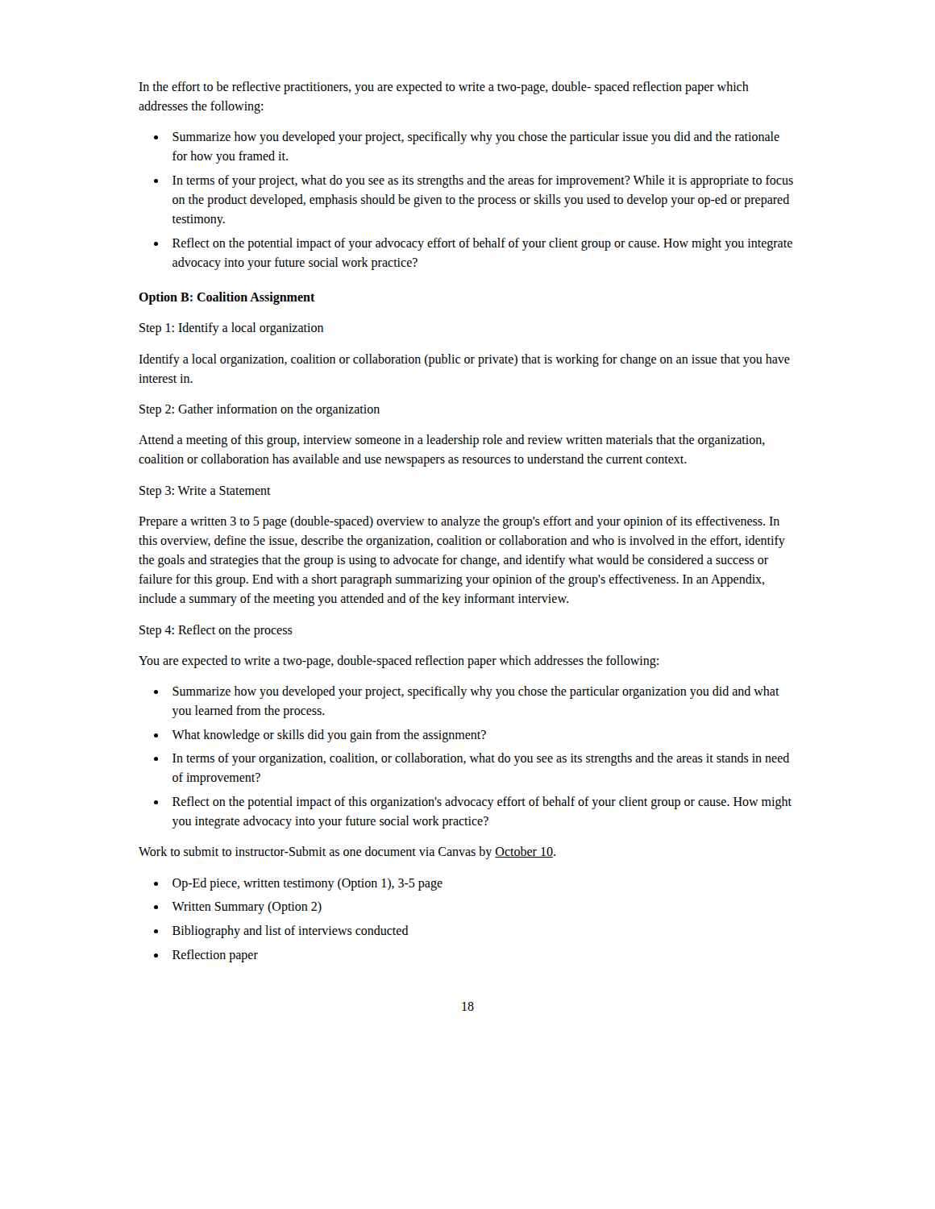In the effort to be reflective practitioners, you are expected to write a two-page, double- spaced reflection paper which addresses the following:
Summarize how you developed your project, specifically why you chose the particular issue you did and the rationale for how you framed it.
In terms of your project, what do you see as its strengths and the areas for improvement? While it is appropriate to focus on the product developed, emphasis should be given to the process or skills you used to develop your op-ed or prepared testimony.
Reflect on the potential impact of your advocacy effort of behalf of your client group or cause. How might you integrate advocacy into your future social work practice?
Option B: Coalition Assignment
Step 1: Identify a local organization
Identify a local organization, coalition or collaboration (public or private) that is working for change on an issue that you have interest in.
Step 2: Gather information on the organization
Attend a meeting of this group, interview someone in a leadership role and review written materials that the organization, coalition or collaboration has available and use newspapers as resources to understand the current context.
Step 3: Write a Statement
Prepare a written 3 to 5 page (double-spaced) overview to analyze the group's effort and your opinion of its effectiveness. In this overview, define the issue, describe the organization, coalition or collaboration and who is involved in the effort, identify the goals and strategies that the group is using to advocate for change, and identify what would be considered a success or failure for this group. End with a short paragraph summarizing your opinion of the group's effectiveness. In an Appendix, include a summary of the meeting you attended and of the key informant interview.
Step 4: Reflect on the process
You are expected to write a two-page, double-spaced reflection paper which addresses the following:
Summarize how you developed your project, specifically why you chose the particular organization you did and what you learned from the process.
What knowledge or skills did you gain from the assignment?
In terms of your organization, coalition, or collaboration, what do you see as its strengths and the areas it stands in need of improvement?
Reflect on the potential impact of this organization's advocacy effort of behalf of your client group or cause. How might you integrate advocacy into your future social work practice?
Work to submit to instructor-Submit as one document via Canvas by October 10.
Op-Ed piece, written testimony (Option 1), 3-5 page
Written Summary (Option 2)
Bibliography and list of interviews conducted
Reflection paper
18